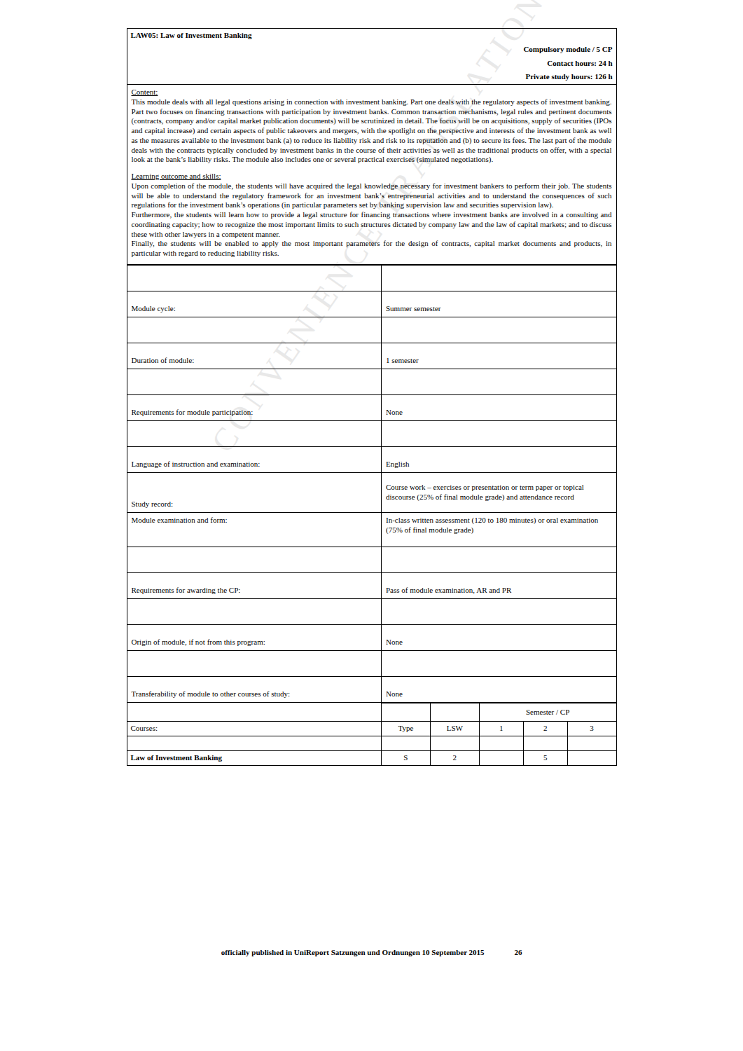CONVENIENCE TRANSLATION ONLY
| LAW05: Law of Investment Banking |
| Compulsory module / 5 CP |
| Contact hours: 24 h |
| Private study hours: 126 h |
Content:
This module deals with all legal questions arising in connection with investment banking. Part one deals with the regulatory aspects of investment banking. Part two focuses on financing transactions with participation by investment banks. Common transaction mechanisms, legal rules and pertinent documents (contracts, company and/or capital market publication documents) will be scrutinized in detail. The focus will be on acquisitions, supply of securities (IPOs and capital increase) and certain aspects of public takeovers and mergers, with the spotlight on the perspective and interests of the investment bank as well as the measures available to the investment bank (a) to reduce its liability risk and risk to its reputation and (b) to secure its fees. The last part of the module deals with the contracts typically concluded by investment banks in the course of their activities as well as the traditional products on offer, with a special look at the bank’s liability risks. The module also includes one or several practical exercises (simulated negotiations).
Learning outcome and skills:
Upon completion of the module, the students will have acquired the legal knowledge necessary for investment bankers to perform their job. The students will be able to understand the regulatory framework for an investment bank’s entrepreneurial activities and to understand the consequences of such regulations for the investment bank’s operations (in particular parameters set by banking supervision law and securities supervision law).
Furthermore, the students will learn how to provide a legal structure for financing transactions where investment banks are involved in a consulting and coordinating capacity; how to recognize the most important limits to such structures dictated by company law and the law of capital markets; and to discuss these with other lawyers in a competent manner.
Finally, the students will be enabled to apply the most important parameters for the design of contracts, capital market documents and products, in particular with regard to reducing liability risks.
| Module cycle: | Summer semester |
| Duration of module: | 1 semester |
| Requirements for module participation: | None |
| Language of instruction and examination: | English |
| Study record: | Course work – exercises or presentation or term paper or topical discourse (25% of final module grade) and attendance record |
| Module examination and form: | In-class written assessment (120 to 180 minutes) or oral examination (75% of final module grade) |
| Requirements for awarding the CP: | Pass of module examination, AR and PR |
| Origin of module, if not from this program: | None |
| Transferability of module to other courses of study: | None |
| | | | Semester / CP |
| Courses: | Type | LSW | 1 | 2 | 3 |
| Law of Investment Banking | S | 2 | | 5 | |
officially published in UniReport Satzungen und Ordnungen 10 September 2015 26